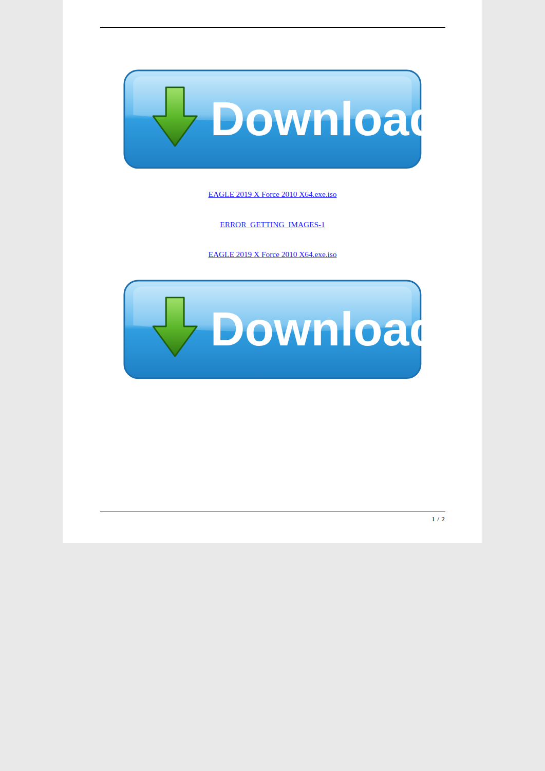Download
EAGLE 2019 X Force 2010 X64.exe.iso
ERROR_GETTING_IMAGES-1
EAGLE 2019 X Force 2010 X64.exe.iso
Download
1 / 2